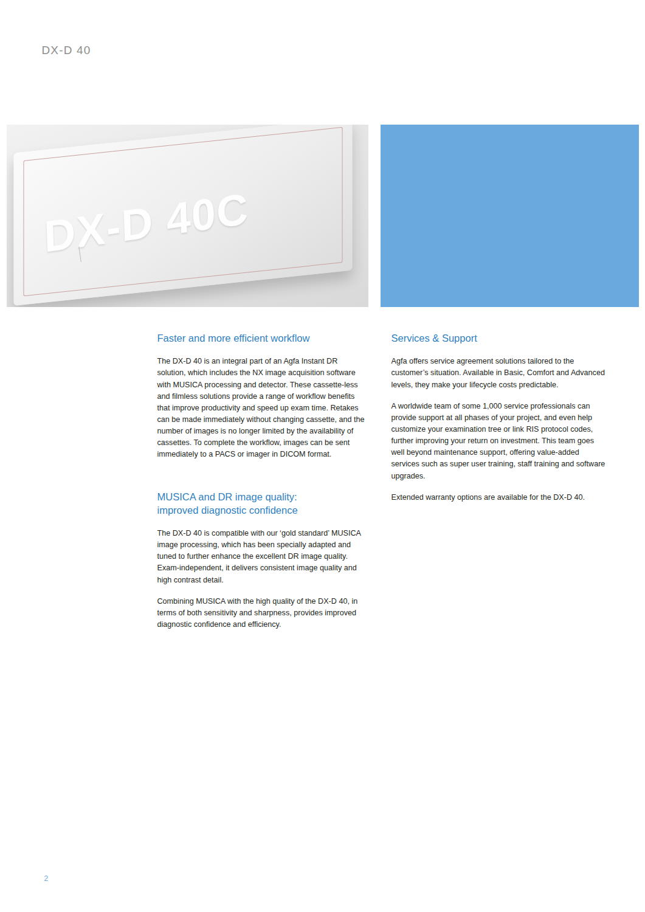DX-D 40
DX-D 40C
Faster and more efficient workflow
The DX-D 40 is an integral part of an Agfa Instant DR solution, which includes the NX image acquisition software with MUSICA processing and detector. These cassette-less and filmless solutions provide a range of workflow benefits that improve productivity and speed up exam time. Retakes can be made immediately without changing cassette, and the number of images is no longer limited by the availability of cassettes. To complete the workflow, images can be sent immediately to a PACS or imager in DICOM format.
MUSICA and DR image quality:
improved diagnostic confidence
The DX-D 40 is compatible with our ‘gold standard’ MUSICA image processing, which has been specially adapted and tuned to further enhance the excellent DR image quality. Exam-independent, it delivers consistent image quality and high contrast detail.
Combining MUSICA with the high quality of the DX-D 40, in terms of both sensitivity and sharpness, provides improved diagnostic confidence and efficiency.
Services & Support
Agfa offers service agreement solutions tailored to the customer’s situation. Available in Basic, Comfort and Advanced levels, they make your lifecycle costs predictable.
A worldwide team of some 1,000 service professionals can provide support at all phases of your project, and even help customize your examination tree or link RIS protocol codes, further improving your return on investment. This team goes well beyond maintenance support, offering value-added services such as super user training, staff training and software upgrades.
Extended warranty options are available for the DX-D 40.
2